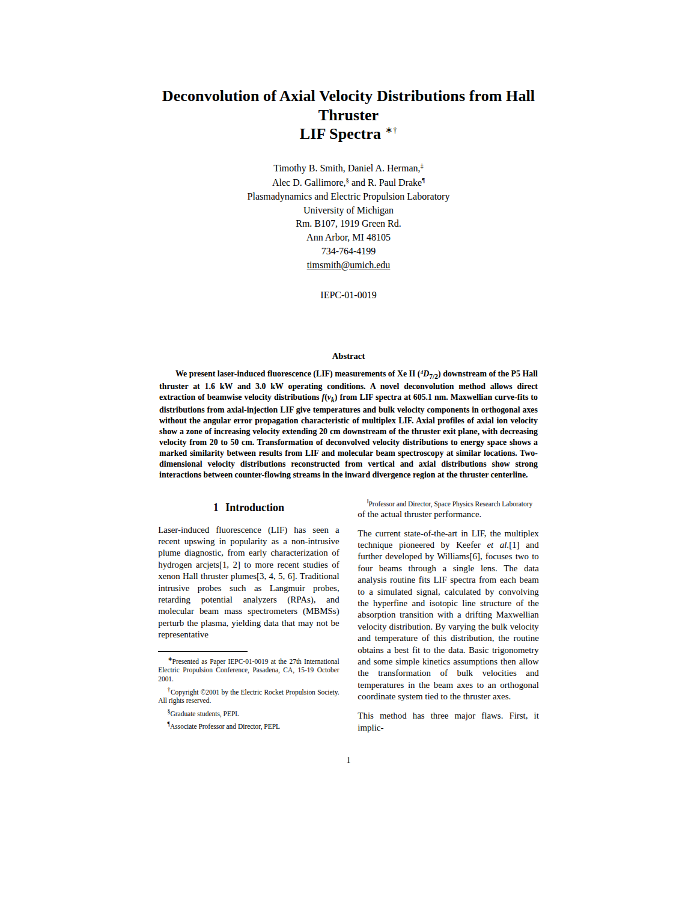Deconvolution of Axial Velocity Distributions from Hall Thruster
LIF Spectra ∗†
Timothy B. Smith, Daniel A. Herman,‡
Alec D. Gallimore,§ and R. Paul Drake¶
Plasmadynamics and Electric Propulsion Laboratory
University of Michigan
Rm. B107, 1919 Green Rd.
Ann Arbor, MI 48105
734-764-4199
timsmith@umich.edu
IEPC-01-0019
Abstract
We present laser-induced fluorescence (LIF) measurements of Xe II (⁴D7/2) downstream of the P5 Hall thruster at 1.6 kW and 3.0 kW operating conditions. A novel deconvolution method allows direct extraction of beamwise velocity distributions f(vk) from LIF spectra at 605.1 nm. Maxwellian curve-fits to distributions from axial-injection LIF give temperatures and bulk velocity components in orthogonal axes without the angular error propagation characteristic of multiplex LIF. Axial profiles of axial ion velocity show a zone of increasing velocity extending 20 cm downstream of the thruster exit plane, with decreasing velocity from 20 to 50 cm. Transformation of deconvolved velocity distributions to energy space shows a marked similarity between results from LIF and molecular beam spectroscopy at similar locations. Two-dimensional velocity distributions reconstructed from vertical and axial distributions show strong interactions between counter-flowing streams in the inward divergence region at the thruster centerline.
1 Introduction
Laser-induced fluorescence (LIF) has seen a recent upswing in popularity as a non-intrusive plume diagnostic, from early characterization of hydrogen arcjets[1, 2] to more recent studies of xenon Hall thruster plumes[3, 4, 5, 6]. Traditional intrusive probes such as Langmuir probes, retarding potential analyzers (RPAs), and molecular beam mass spectrometers (MBMSs) perturb the plasma, yielding data that may not be representative
∗Presented as Paper IEPC-01-0019 at the 27th International Electric Propulsion Conference, Pasadena, CA, 15-19 October 2001.
†Copyright ©2001 by the Electric Rocket Propulsion Society. All rights reserved.
§Graduate students, PEPL
¶Associate Professor and Director, PEPL
‖Professor and Director, Space Physics Research Laboratory
of the actual thruster performance.
The current state-of-the-art in LIF, the multiplex technique pioneered by Keefer et al.[1] and further developed by Williams[6], focuses two to four beams through a single lens. The data analysis routine fits LIF spectra from each beam to a simulated signal, calculated by convolving the hyperfine and isotopic line structure of the absorption transition with a drifting Maxwellian velocity distribution. By varying the bulk velocity and temperature of this distribution, the routine obtains a best fit to the data. Basic trigonometry and some simple kinetics assumptions then allow the transformation of bulk velocities and temperatures in the beam axes to an orthogonal coordinate system tied to the thruster axes.
This method has three major flaws. First, it implic-
1